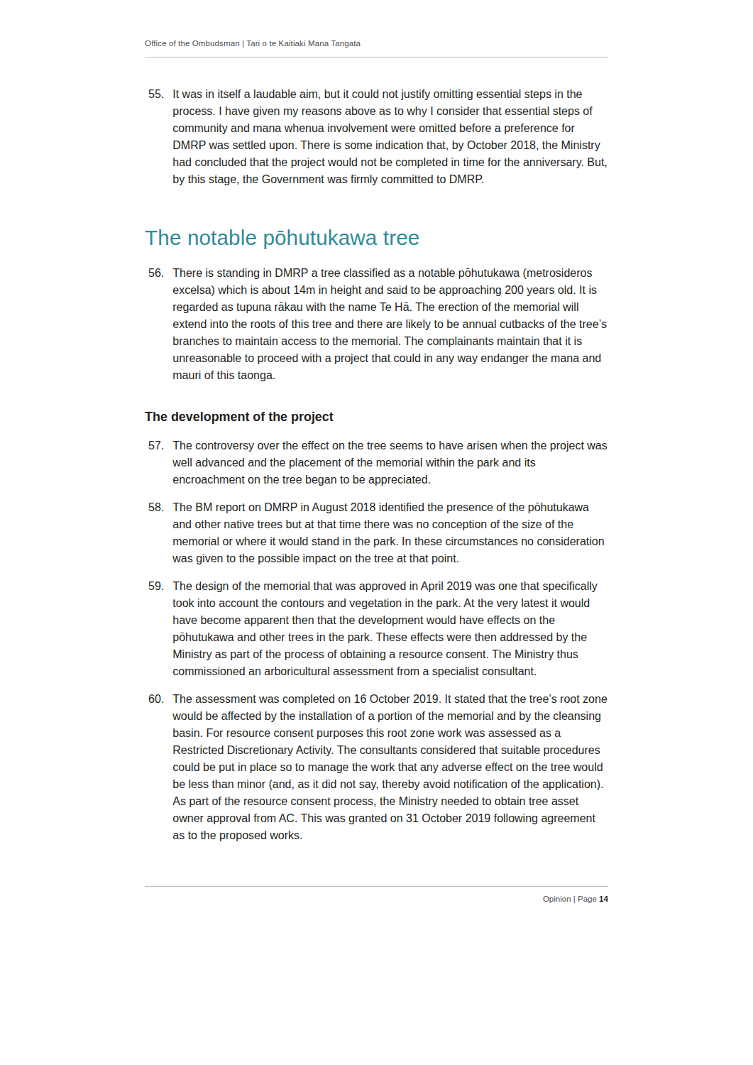Office of the Ombudsman | Tari o te Kaitiaki Mana Tangata
55. It was in itself a laudable aim, but it could not justify omitting essential steps in the process. I have given my reasons above as to why I consider that essential steps of community and mana whenua involvement were omitted before a preference for DMRP was settled upon. There is some indication that, by October 2018, the Ministry had concluded that the project would not be completed in time for the anniversary. But, by this stage, the Government was firmly committed to DMRP.
The notable pōhutukawa tree
56. There is standing in DMRP a tree classified as a notable pōhutukawa (metrosideros excelsa) which is about 14m in height and said to be approaching 200 years old. It is regarded as tupuna rākau with the name Te Hā. The erection of the memorial will extend into the roots of this tree and there are likely to be annual cutbacks of the tree’s branches to maintain access to the memorial. The complainants maintain that it is unreasonable to proceed with a project that could in any way endanger the mana and mauri of this taonga.
The development of the project
57. The controversy over the effect on the tree seems to have arisen when the project was well advanced and the placement of the memorial within the park and its encroachment on the tree began to be appreciated.
58. The BM report on DMRP in August 2018 identified the presence of the pōhutukawa and other native trees but at that time there was no conception of the size of the memorial or where it would stand in the park. In these circumstances no consideration was given to the possible impact on the tree at that point.
59. The design of the memorial that was approved in April 2019 was one that specifically took into account the contours and vegetation in the park. At the very latest it would have become apparent then that the development would have effects on the pōhutukawa and other trees in the park. These effects were then addressed by the Ministry as part of the process of obtaining a resource consent. The Ministry thus commissioned an arboricultural assessment from a specialist consultant.
60. The assessment was completed on 16 October 2019. It stated that the tree’s root zone would be affected by the installation of a portion of the memorial and by the cleansing basin. For resource consent purposes this root zone work was assessed as a Restricted Discretionary Activity. The consultants considered that suitable procedures could be put in place so to manage the work that any adverse effect on the tree would be less than minor (and, as it did not say, thereby avoid notification of the application). As part of the resource consent process, the Ministry needed to obtain tree asset owner approval from AC. This was granted on 31 October 2019 following agreement as to the proposed works.
Opinion | Page 14